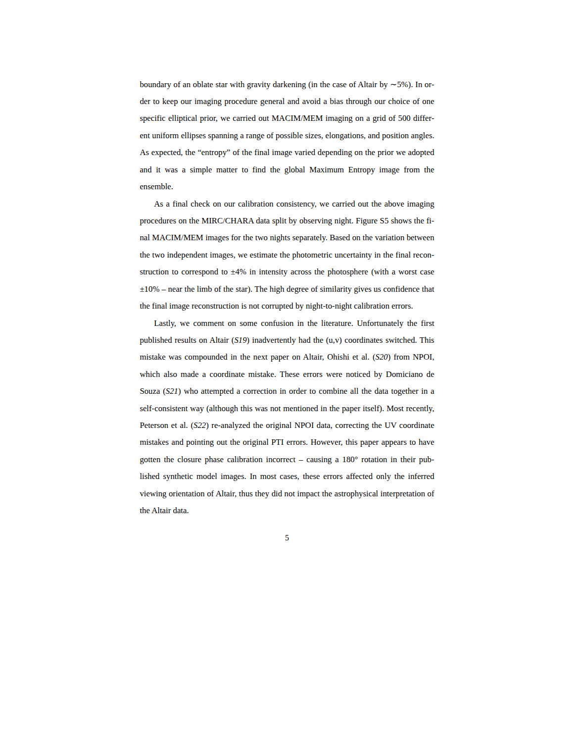boundary of an oblate star with gravity darkening (in the case of Altair by ∼5%). In order to keep our imaging procedure general and avoid a bias through our choice of one specific elliptical prior, we carried out MACIM/MEM imaging on a grid of 500 different uniform ellipses spanning a range of possible sizes, elongations, and position angles. As expected, the “entropy” of the final image varied depending on the prior we adopted and it was a simple matter to find the global Maximum Entropy image from the ensemble.
As a final check on our calibration consistency, we carried out the above imaging procedures on the MIRC/CHARA data split by observing night. Figure S5 shows the final MACIM/MEM images for the two nights separately. Based on the variation between the two independent images, we estimate the photometric uncertainty in the final reconstruction to correspond to ±4% in intensity across the photosphere (with a worst case ±10% – near the limb of the star). The high degree of similarity gives us confidence that the final image reconstruction is not corrupted by night-to-night calibration errors.
Lastly, we comment on some confusion in the literature. Unfortunately the first published results on Altair (S19) inadvertently had the (u,v) coordinates switched. This mistake was compounded in the next paper on Altair, Ohishi et al. (S20) from NPOI, which also made a coordinate mistake. These errors were noticed by Domiciano de Souza (S21) who attempted a correction in order to combine all the data together in a self-consistent way (although this was not mentioned in the paper itself). Most recently, Peterson et al. (S22) re-analyzed the original NPOI data, correcting the UV coordinate mistakes and pointing out the original PTI errors. However, this paper appears to have gotten the closure phase calibration incorrect – causing a 180° rotation in their published synthetic model images. In most cases, these errors affected only the inferred viewing orientation of Altair, thus they did not impact the astrophysical interpretation of the Altair data.
5